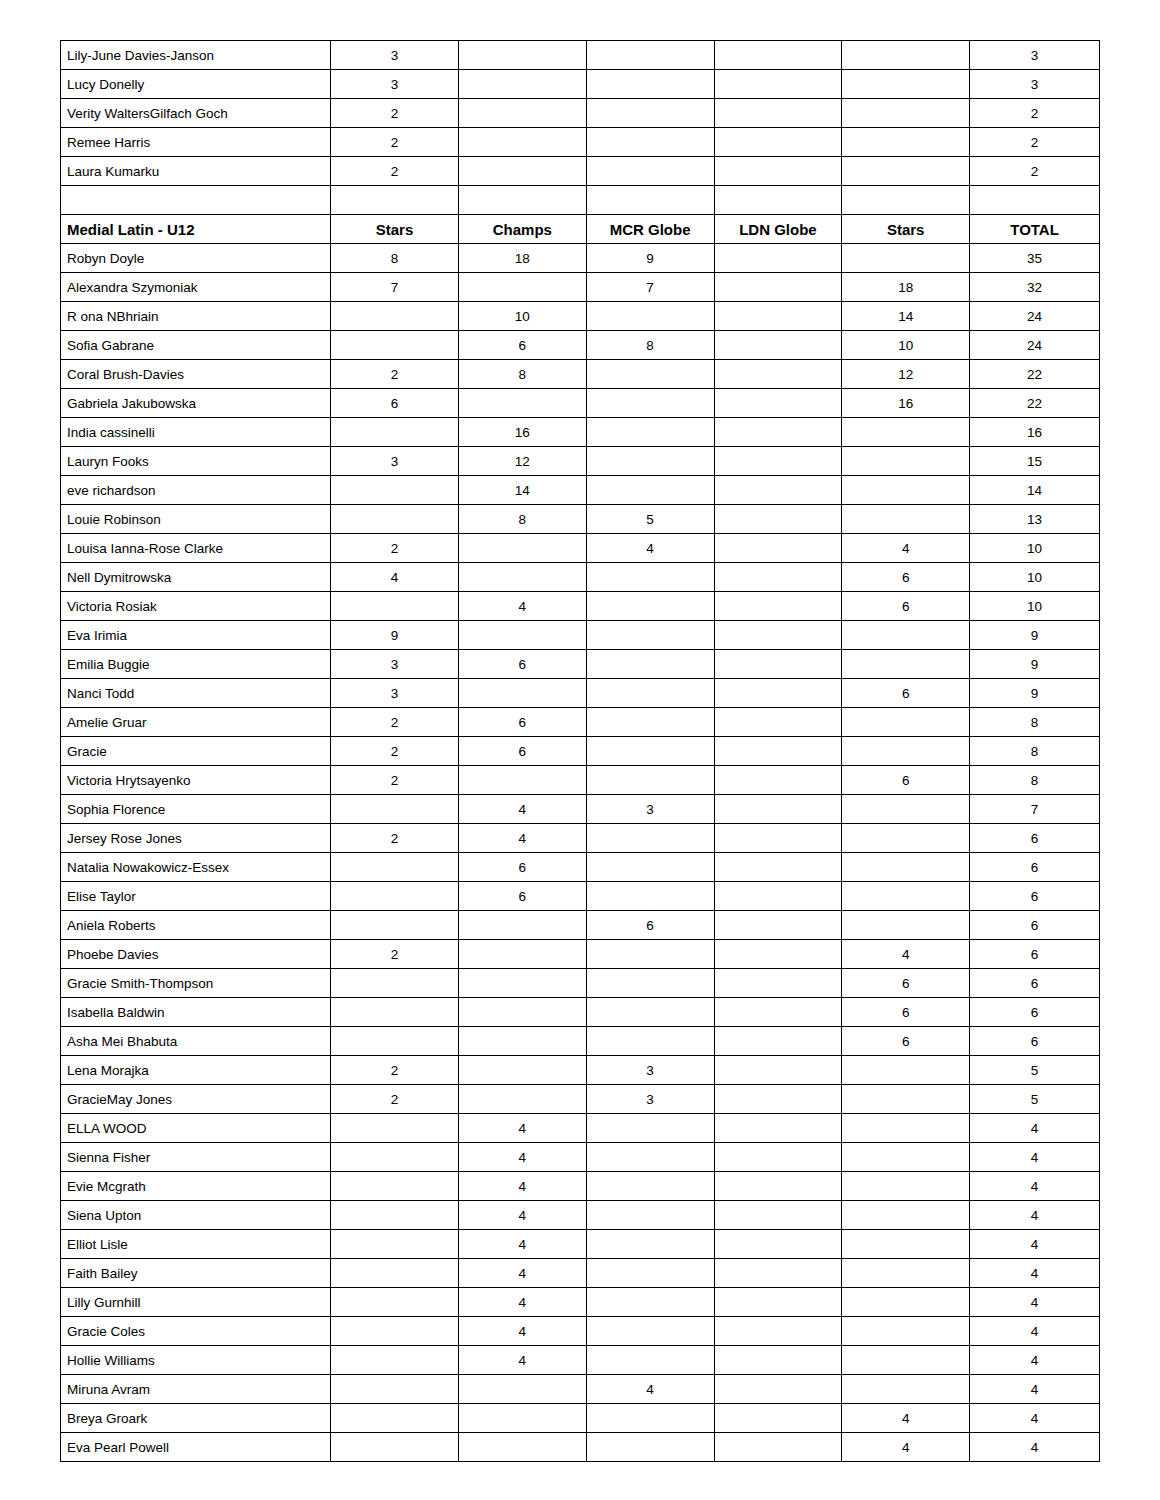| Lily-June Davies-Janson | 3 | | | | | 3 |
| Lucy Donelly | 3 | | | | | 3 |
| Verity WaltersGilfach Goch | 2 | | | | | 2 |
| Remee Harris | 2 | | | | | 2 |
| Laura Kumarku | 2 | | | | | 2 |
| Medial Latin - U12 | Stars | Champs | MCR Globe | LDN Globe | Stars | TOTAL |
| Robyn Doyle | 8 | 18 | 9 | | | 35 |
| Alexandra Szymoniak | 7 | | 7 | | 18 | 32 |
| R ona NBhriain | | 10 | | | 14 | 24 |
| Sofia Gabrane | | 6 | 8 | | 10 | 24 |
| Coral Brush-Davies | 2 | 8 | | | 12 | 22 |
| Gabriela Jakubowska | 6 | | | | 16 | 22 |
| India cassinelli | | 16 | | | | 16 |
| Lauryn Fooks | 3 | 12 | | | | 15 |
| eve richardson | | 14 | | | | 14 |
| Louie Robinson | | 8 | 5 | | | 13 |
| Louisa Ianna-Rose Clarke | 2 | | 4 | | 4 | 10 |
| Nell Dymitrowska | 4 | | | | 6 | 10 |
| Victoria Rosiak | | 4 | | | 6 | 10 |
| Eva Irimia | 9 | | | | | 9 |
| Emilia Buggie | 3 | 6 | | | | 9 |
| Nanci Todd | 3 | | | | 6 | 9 |
| Amelie Gruar | 2 | 6 | | | | 8 |
| Gracie | 2 | 6 | | | | 8 |
| Victoria Hrytsayenko | 2 | | | | 6 | 8 |
| Sophia Florence | | 4 | 3 | | | 7 |
| Jersey Rose Jones | 2 | 4 | | | | 6 |
| Natalia Nowakowicz-Essex | | 6 | | | | 6 |
| Elise Taylor | | 6 | | | | 6 |
| Aniela Roberts | | | 6 | | | 6 |
| Phoebe Davies | 2 | | | | 4 | 6 |
| Gracie Smith-Thompson | | | | | 6 | 6 |
| Isabella Baldwin | | | | | 6 | 6 |
| Asha Mei Bhabuta | | | | | 6 | 6 |
| Lena Morajka | 2 | | 3 | | | 5 |
| GracieMay Jones | 2 | | 3 | | | 5 |
| ELLA WOOD | | 4 | | | | 4 |
| Sienna Fisher | | 4 | | | | 4 |
| Evie Mcgrath | | 4 | | | | 4 |
| Siena Upton | | 4 | | | | 4 |
| Elliot Lisle | | 4 | | | | 4 |
| Faith Bailey | | 4 | | | | 4 |
| Lilly Gurnhill | | 4 | | | | 4 |
| Gracie Coles | | 4 | | | | 4 |
| Hollie Williams | | 4 | | | | 4 |
| Miruna Avram | | | 4 | | | 4 |
| Breya Groark | | | | | 4 | 4 |
| Eva Pearl Powell | | | | | 4 | 4 |